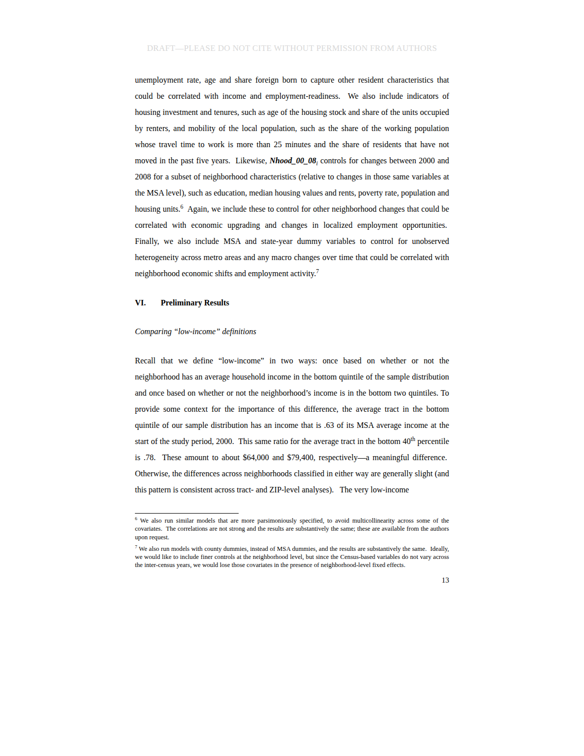Draft—Please do not cite without permission from authors
unemployment rate, age and share foreign born to capture other resident characteristics that could be correlated with income and employment-readiness. We also include indicators of housing investment and tenures, such as age of the housing stock and share of the units occupied by renters, and mobility of the local population, such as the share of the working population whose travel time to work is more than 25 minutes and the share of residents that have not moved in the past five years. Likewise, Nhood_00_08 i controls for changes between 2000 and 2008 for a subset of neighborhood characteristics (relative to changes in those same variables at the MSA level), such as education, median housing values and rents, poverty rate, population and housing units.6 Again, we include these to control for other neighborhood changes that could be correlated with economic upgrading and changes in localized employment opportunities. Finally, we also include MSA and state-year dummy variables to control for unobserved heterogeneity across metro areas and any macro changes over time that could be correlated with neighborhood economic shifts and employment activity.7
VI. Preliminary Results
Comparing “low-income” definitions
Recall that we define “low-income” in two ways: once based on whether or not the neighborhood has an average household income in the bottom quintile of the sample distribution and once based on whether or not the neighborhood’s income is in the bottom two quintiles. To provide some context for the importance of this difference, the average tract in the bottom quintile of our sample distribution has an income that is .63 of its MSA average income at the start of the study period, 2000. This same ratio for the average tract in the bottom 40th percentile is .78. These amount to about $64,000 and $79,400, respectively—a meaningful difference. Otherwise, the differences across neighborhoods classified in either way are generally slight (and this pattern is consistent across tract- and ZIP-level analyses). The very low-income
6 We also run similar models that are more parsimoniously specified, to avoid multicollinearity across some of the covariates. The correlations are not strong and the results are substantively the same; these are available from the authors upon request.
7 We also run models with county dummies, instead of MSA dummies, and the results are substantively the same. Ideally, we would like to include finer controls at the neighborhood level, but since the Census-based variables do not vary across the inter-census years, we would lose those covariates in the presence of neighborhood-level fixed effects.
13